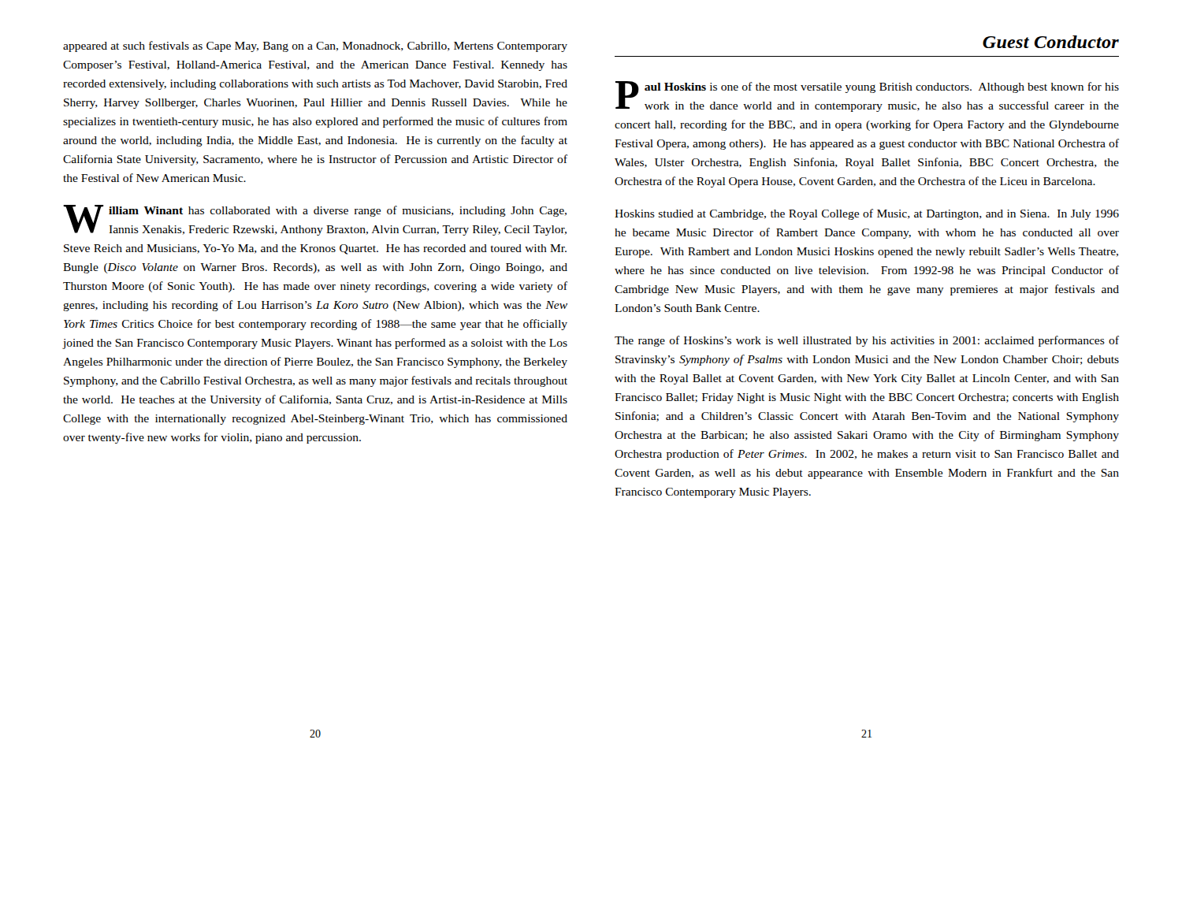appeared at such festivals as Cape May, Bang on a Can, Monadnock, Cabrillo, Mertens Contemporary Composer’s Festival, Holland-America Festival, and the American Dance Festival. Kennedy has recorded extensively, including collaborations with such artists as Tod Machover, David Starobin, Fred Sherry, Harvey Sollberger, Charles Wuorinen, Paul Hillier and Dennis Russell Davies. While he specializes in twentieth-century music, he has also explored and performed the music of cultures from around the world, including India, the Middle East, and Indonesia. He is currently on the faculty at California State University, Sacramento, where he is Instructor of Percussion and Artistic Director of the Festival of New American Music.
William Winant has collaborated with a diverse range of musicians, including John Cage, Iannis Xenakis, Frederic Rzewski, Anthony Braxton, Alvin Curran, Terry Riley, Cecil Taylor, Steve Reich and Musicians, Yo-Yo Ma, and the Kronos Quartet. He has recorded and toured with Mr. Bungle (Disco Volante on Warner Bros. Records), as well as with John Zorn, Oingo Boingo, and Thurston Moore (of Sonic Youth). He has made over ninety recordings, covering a wide variety of genres, including his recording of Lou Harrison’s La Koro Sutro (New Albion), which was the New York Times Critics Choice for best contemporary recording of 1988—the same year that he officially joined the San Francisco Contemporary Music Players. Winant has performed as a soloist with the Los Angeles Philharmonic under the direction of Pierre Boulez, the San Francisco Symphony, the Berkeley Symphony, and the Cabrillo Festival Orchestra, as well as many major festivals and recitals throughout the world. He teaches at the University of California, Santa Cruz, and is Artist-in-Residence at Mills College with the internationally recognized Abel-Steinberg-Winant Trio, which has commissioned over twenty-five new works for violin, piano and percussion.
20
Guest Conductor
Paul Hoskins is one of the most versatile young British conductors. Although best known for his work in the dance world and in contemporary music, he also has a successful career in the concert hall, recording for the BBC, and in opera (working for Opera Factory and the Glyndebourne Festival Opera, among others). He has appeared as a guest conductor with BBC National Orchestra of Wales, Ulster Orchestra, English Sinfonia, Royal Ballet Sinfonia, BBC Concert Orchestra, the Orchestra of the Royal Opera House, Covent Garden, and the Orchestra of the Liceu in Barcelona.
Hoskins studied at Cambridge, the Royal College of Music, at Dartington, and in Siena. In July 1996 he became Music Director of Rambert Dance Company, with whom he has conducted all over Europe. With Rambert and London Musici Hoskins opened the newly rebuilt Sadler’s Wells Theatre, where he has since conducted on live television. From 1992-98 he was Principal Conductor of Cambridge New Music Players, and with them he gave many premieres at major festivals and London’s South Bank Centre.
The range of Hoskins’s work is well illustrated by his activities in 2001: acclaimed performances of Stravinsky’s Symphony of Psalms with London Musici and the New London Chamber Choir; debuts with the Royal Ballet at Covent Garden, with New York City Ballet at Lincoln Center, and with San Francisco Ballet; Friday Night is Music Night with the BBC Concert Orchestra; concerts with English Sinfonia; and a Children’s Classic Concert with Atarah Ben-Tovim and the National Symphony Orchestra at the Barbican; he also assisted Sakari Oramo with the City of Birmingham Symphony Orchestra production of Peter Grimes. In 2002, he makes a return visit to San Francisco Ballet and Covent Garden, as well as his debut appearance with Ensemble Modern in Frankfurt and the San Francisco Contemporary Music Players.
21